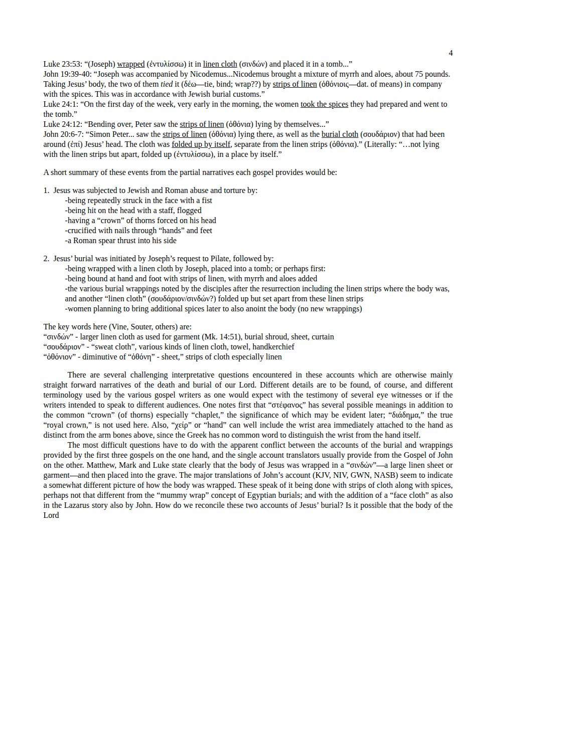4
Luke 23:53: “(Joseph) wrapped (ἐντυλίσσω) it in linen cloth (σινδών) and placed it in a tomb...”
John 19:39-40: “Joseph was accompanied by Nicodemus...Nicodemus brought a mixture of myrrh and aloes, about 75 pounds. Taking Jesus’ body, the two of them tied it (δέω—tie, bind; wrap??) by strips of linen (ὀθόνιοις—dat. of means) in company with the spices. This was in accordance with Jewish burial customs.”
Luke 24:1: “On the first day of the week, very early in the morning, the women took the spices they had prepared and went to the tomb.”
Luke 24:12: “Bending over, Peter saw the strips of linen (ὀθόνια) lying by themselves...”
John 20:6-7: “Simon Peter... saw the strips of linen (ὀθόνια) lying there, as well as the burial cloth (σουδάριον) that had been around (ἐπί) Jesus’ head. The cloth was folded up by itself, separate from the linen strips (ὀθόνια).” (Literally: “…not lying with the linen strips but apart, folded up (ἐντυλίσσω), in a place by itself.”
A short summary of these events from the partial narratives each gospel provides would be:
1. Jesus was subjected to Jewish and Roman abuse and torture by:
-being repeatedly struck in the face with a fist
-being hit on the head with a staff, flogged
-having a “crown” of thorns forced on his head
-crucified with nails through “hands” and feet
-a Roman spear thrust into his side
2. Jesus’ burial was initiated by Joseph’s request to Pilate, followed by:
-being wrapped with a linen cloth by Joseph, placed into a tomb; or perhaps first:
-being bound at hand and foot with strips of linen, with myrrh and aloes added
-the various burial wrappings noted by the disciples after the resurrection including the linen strips where the body was, and another “linen cloth” (σουδάριον/σινδών?) folded up but set apart from these linen strips
-women planning to bring additional spices later to also anoint the body (no new wrappings)
The key words here (Vine, Souter, others) are:
“σινδών” - larger linen cloth as used for garment (Mk. 14:51), burial shroud, sheet, curtain
“σουδάριον” - “sweat cloth”, various kinds of linen cloth, towel, handkerchief
“ὀθόνιον” - diminutive of “ὀθόνη” - sheet,” strips of cloth especially linen
There are several challenging interpretative questions encountered in these accounts which are otherwise mainly straight forward narratives of the death and burial of our Lord. Different details are to be found, of course, and different terminology used by the various gospel writers as one would expect with the testimony of several eye witnesses or if the writers intended to speak to different audiences. One notes first that “στέφανος” has several possible meanings in addition to the common “crown” (of thorns) especially “chaplet,” the significance of which may be evident later; “διάδημα,” the true “royal crown,” is not used here. Also, “χείρ” or “hand” can well include the wrist area immediately attached to the hand as distinct from the arm bones above, since the Greek has no common word to distinguish the wrist from the hand itself.
The most difficult questions have to do with the apparent conflict between the accounts of the burial and wrappings provided by the first three gospels on the one hand, and the single account translators usually provide from the Gospel of John on the other. Matthew, Mark and Luke state clearly that the body of Jesus was wrapped in a “σινδών”—a large linen sheet or garment—and then placed into the grave. The major translations of John’s account (KJV, NIV, GWN, NASB) seem to indicate a somewhat different picture of how the body was wrapped. These speak of it being done with strips of cloth along with spices, perhaps not that different from the “mummy wrap” concept of Egyptian burials; and with the addition of a “face cloth” as also in the Lazarus story also by John. How do we reconcile these two accounts of Jesus’ burial? Is it possible that the body of the Lord